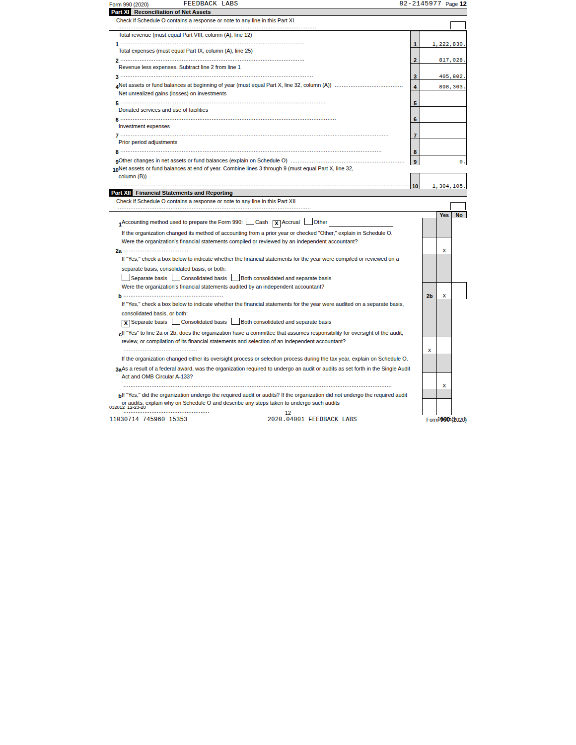Form 990 (2020)
FEEDBACK LABS
82-2145977
Page 12
Part XI
Reconciliation of Net Assets
Check if Schedule O contains a response or note to any line in this Part XI .................................................................................................................
| 1 | Total revenue (must equal Part VIII, column (A), line 12) ......................................................................................................... | 1 | 1,222,830. |
| 2 | Total expenses (must equal Part IX, column (A), line 25) ......................................................................................................... | 2 | 817,028. |
| 3 | Revenue less expenses. Subtract line 2 from line 1 .............................................................................................................. | 3 | 405,802. |
| 4 | Net assets or fund balances at beginning of year (must equal Part X, line 32, column (A)) ....................................... | 4 | 898,303. |
| 5 | Net unrealized gains (losses) on investments ..................................................................................................................... | 5 | |
| 6 | Donated services and use of facilities ........................................................................................................................... | 6 | |
| 7 | Investment expenses ......................................................................................................................................................... | 7 | |
| 8 | Prior period adjustments ..................................................................................................................................................... | 8 | |
| 9 | Other changes in net assets or fund balances (explain on Schedule O) ................................................................. | 9 | 0. |
| 10 | Net assets or fund balances at end of year. Combine lines 3 through 9 (must equal Part X, line 32, | | |
| | column (B)) ..................................................................................................................................................................... | 10 | 1,304,105. |
Part XII
Financial Statements and Reporting
Check if Schedule O contains a response or note to any line in this Part XII ..............................................................................................................
Yes
No
| 1 | Accounting method used to prepare the Form 990: Cash X Accrual Other | | |
| | If the organization changed its method of accounting from a prior year or checked "Other," explain in Schedule O. | | |
| 2a | Were the organization's financial statements compiled or reviewed by an independent accountant? ..................................... | | X |
| | If "Yes," check a box below to indicate whether the financial statements for the year were compiled or reviewed on a | | |
| | separate basis, consolidated basis, or both: | | |
| | Separate basis Consolidated basis Both consolidated and separate basis | | |
| b | Were the organization's financial statements audited by an independent accountant? ......................................................... | 2b | X | |
| | If "Yes," check a box below to indicate whether the financial statements for the year were audited on a separate basis, | | |
| | consolidated basis, or both: | | |
| | X Separate basis Consolidated basis Both consolidated and separate basis | | |
| c | If "Yes" to line 2a or 2b, does the organization have a committee that assumes responsibility for oversight of the audit, | | |
| | review, or compilation of its financial statements and selection of an independent accountant? .......................................... | X | |
| | If the organization changed either its oversight process or selection process during the tax year, explain on Schedule O. | | |
| 3a | As a result of a federal award, was the organization required to undergo an audit or audits as set forth in the Single Audit | | |
| | Act and OMB Circular A-133? ......................................................................................................................................................... | | X |
| b | If "Yes," did the organization undergo the required audit or audits? If the organization did not undergo the required audit | | |
| | or audits, explain why on Schedule O and describe any steps taken to undergo such audits ................................................. | | |
Form 990 (2020)
032012 12-23-20
12
11030714 745960 15353 2020.04001 FEEDBACK LABS 15353__1